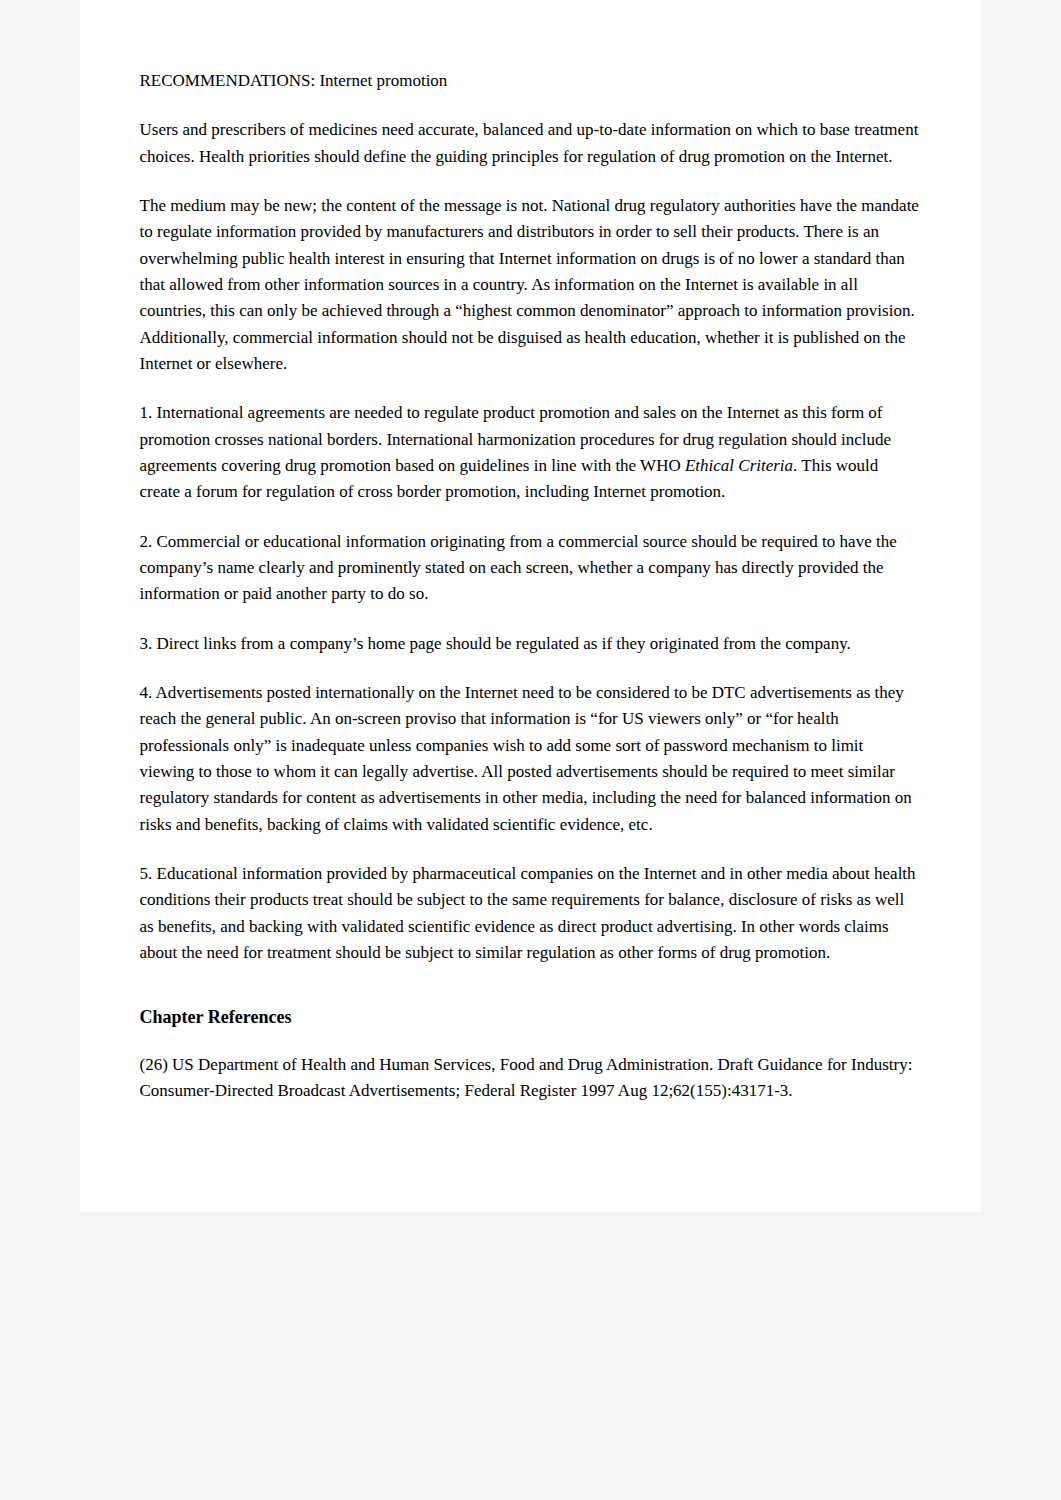RECOMMENDATIONS: Internet promotion
Users and prescribers of medicines need accurate, balanced and up-to-date information on which to base treatment choices. Health priorities should define the guiding principles for regulation of drug promotion on the Internet.
The medium may be new; the content of the message is not. National drug regulatory authorities have the mandate to regulate information provided by manufacturers and distributors in order to sell their products. There is an overwhelming public health interest in ensuring that Internet information on drugs is of no lower a standard than that allowed from other information sources in a country. As information on the Internet is available in all countries, this can only be achieved through a “highest common denominator” approach to information provision. Additionally, commercial information should not be disguised as health education, whether it is published on the Internet or elsewhere.
1. International agreements are needed to regulate product promotion and sales on the Internet as this form of promotion crosses national borders. International harmonization procedures for drug regulation should include agreements covering drug promotion based on guidelines in line with the WHO Ethical Criteria. This would create a forum for regulation of cross border promotion, including Internet promotion.
2. Commercial or educational information originating from a commercial source should be required to have the company’s name clearly and prominently stated on each screen, whether a company has directly provided the information or paid another party to do so.
3. Direct links from a company’s home page should be regulated as if they originated from the company.
4. Advertisements posted internationally on the Internet need to be considered to be DTC advertisements as they reach the general public. An on-screen proviso that information is “for US viewers only” or “for health professionals only” is inadequate unless companies wish to add some sort of password mechanism to limit viewing to those to whom it can legally advertise. All posted advertisements should be required to meet similar regulatory standards for content as advertisements in other media, including the need for balanced information on risks and benefits, backing of claims with validated scientific evidence, etc.
5. Educational information provided by pharmaceutical companies on the Internet and in other media about health conditions their products treat should be subject to the same requirements for balance, disclosure of risks as well as benefits, and backing with validated scientific evidence as direct product advertising. In other words claims about the need for treatment should be subject to similar regulation as other forms of drug promotion.
Chapter References
(26) US Department of Health and Human Services, Food and Drug Administration. Draft Guidance for Industry: Consumer-Directed Broadcast Advertisements; Federal Register 1997 Aug 12;62(155):43171-3.